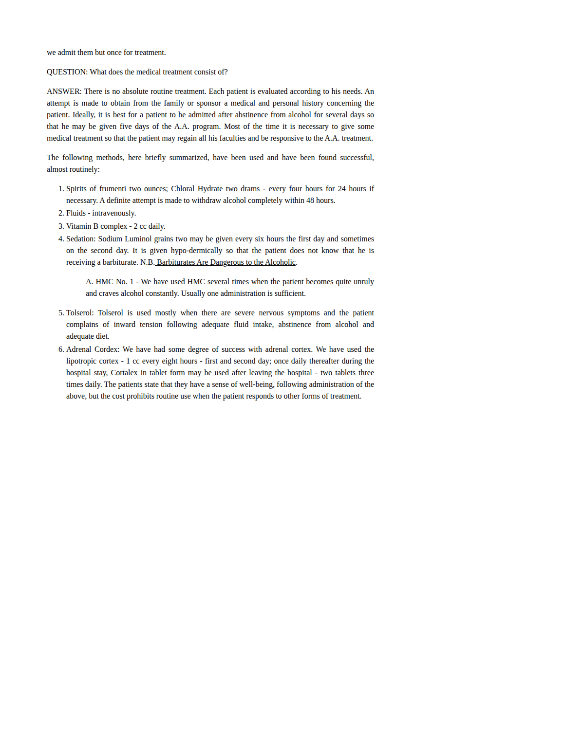we admit them but once for treatment.
QUESTION: What does the medical treatment consist of?
ANSWER: There is no absolute routine treatment. Each patient is evaluated according to his needs. An attempt is made to obtain from the family or sponsor a medical and personal history concerning the patient. Ideally, it is best for a patient to be admitted after abstinence from alcohol for several days so that he may be given five days of the A.A. program. Most of the time it is necessary to give some medical treatment so that the patient may regain all his faculties and be responsive to the A.A. treatment.
The following methods, here briefly summarized, have been used and have been found successful, almost routinely:
Spirits of frumenti two ounces; Chloral Hydrate two drams - every four hours for 24 hours if necessary. A definite attempt is made to withdraw alcohol completely within 48 hours.
Fluids - intravenously.
Vitamin B complex - 2 cc daily.
Sedation: Sodium Luminol grains two may be given every six hours the first day and sometimes on the second day. It is given hypo-dermically so that the patient does not know that he is receiving a barbiturate. N.B. Barbiturates Are Dangerous to the Alcoholic.
A. HMC No. 1 - We have used HMC several times when the patient becomes quite unruly and craves alcohol constantly. Usually one administration is sufficient.
Tolserol: Tolserol is used mostly when there are severe nervous symptoms and the patient complains of inward tension following adequate fluid intake, abstinence from alcohol and adequate diet.
Adrenal Cordex: We have had some degree of success with adrenal cortex. We have used the lipotropic cortex - 1 cc every eight hours - first and second day; once daily thereafter during the hospital stay, Cortalex in tablet form may be used after leaving the hospital - two tablets three times daily. The patients state that they have a sense of well-being, following administration of the above, but the cost prohibits routine use when the patient responds to other forms of treatment.